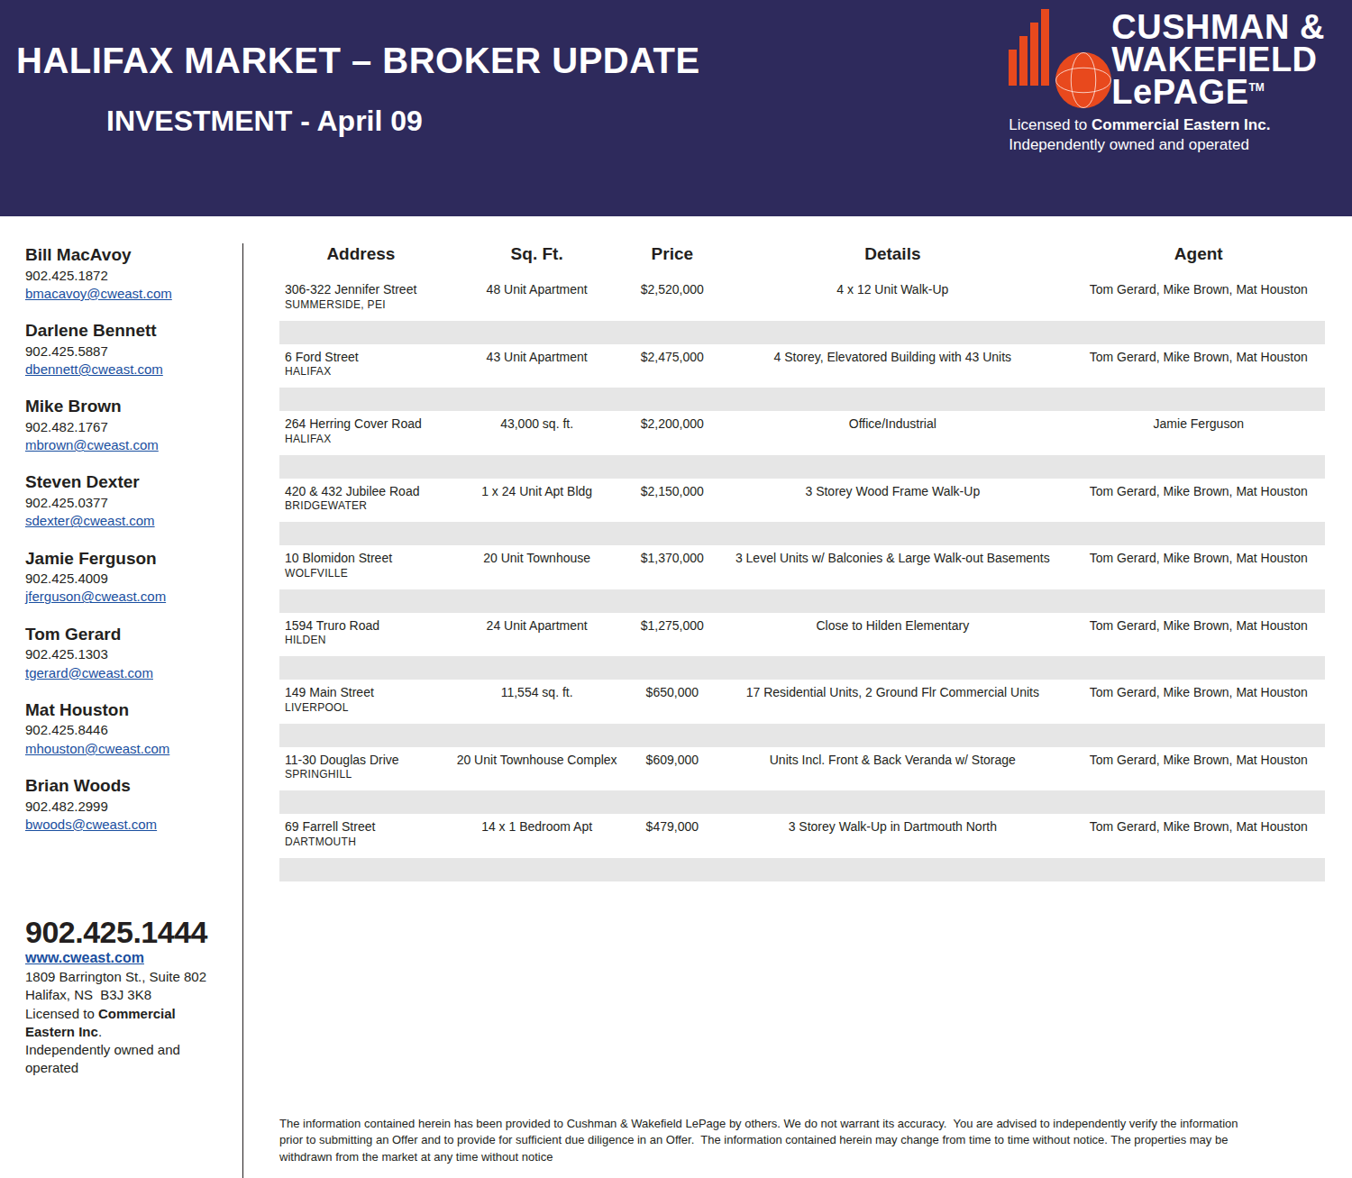HALIFAX MARKET – BROKER UPDATE
INVESTMENT - April 09
CUSHMAN &
WAKEFIELD
LePAGETM
Licensed to Commercial Eastern Inc.
Independently owned and operated
Bill MacAvoy 902.425.1872
bmacavoy@cweast.com
Darlene Bennett 902.425.5887
dbennett@cweast.com
Mike Brown 902.482.1767
mbrown@cweast.com
Steven Dexter 902.425.0377
sdexter@cweast.com
Jamie Ferguson 902.425.4009
jferguson@cweast.com
Tom Gerard 902.425.1303
tgerard@cweast.com
Mat Houston 902.425.8446
mhouston@cweast.com
Brian Woods 902.482.2999
bwoods@cweast.com
902.425.1444
www.cweast.com
1809 Barrington St., Suite 802
Halifax, NS B3J 3K8
Licensed to Commercial Eastern Inc.
Independently owned and operated
| Address | Sq. Ft. | Price | Details | Agent |
| --- | --- | --- | --- | --- |
| 306-322 Jennifer Street SUMMERSIDE, PEI | 48 Unit Apartment | $2,520,000 | 4 x 12 Unit Walk-Up | Tom Gerard, Mike Brown, Mat Houston |
| 6 Ford Street HALIFAX | 43 Unit Apartment | $2,475,000 | 4 Storey, Elevatored Building with 43 Units | Tom Gerard, Mike Brown, Mat Houston |
| 264 Herring Cover Road HALIFAX | 43,000 sq. ft. | $2,200,000 | Office/Industrial | Jamie Ferguson |
| 420 & 432 Jubilee Road BRIDGEWATER | 1 x 24 Unit Apt Bldg | $2,150,000 | 3 Storey Wood Frame Walk-Up | Tom Gerard, Mike Brown, Mat Houston |
| 10 Blomidon Street WOLFVILLE | 20 Unit Townhouse | $1,370,000 | 3 Level Units w/ Balconies & Large Walk-out Basements | Tom Gerard, Mike Brown, Mat Houston |
| 1594 Truro Road HILDEN | 24 Unit Apartment | $1,275,000 | Close to Hilden Elementary | Tom Gerard, Mike Brown, Mat Houston |
| 149 Main Street LIVERPOOL | 11,554 sq. ft. | $650,000 | 17 Residential Units, 2 Ground Flr Commercial Units | Tom Gerard, Mike Brown, Mat Houston |
| 11-30 Douglas Drive SPRINGHILL | 20 Unit Townhouse Complex | $609,000 | Units Incl. Front & Back Veranda w/ Storage | Tom Gerard, Mike Brown, Mat Houston |
| 69 Farrell Street DARTMOUTH | 14 x 1 Bedroom Apt | $479,000 | 3 Storey Walk-Up in Dartmouth North | Tom Gerard, Mike Brown, Mat Houston |
The information contained herein has been provided to Cushman & Wakefield LePage by others. We do not warrant its accuracy. You are advised to independently verify the information prior to submitting an Offer and to provide for sufficient due diligence in an Offer. The information contained herein may change from time to time without notice. The properties may be withdrawn from the market at any time without notice